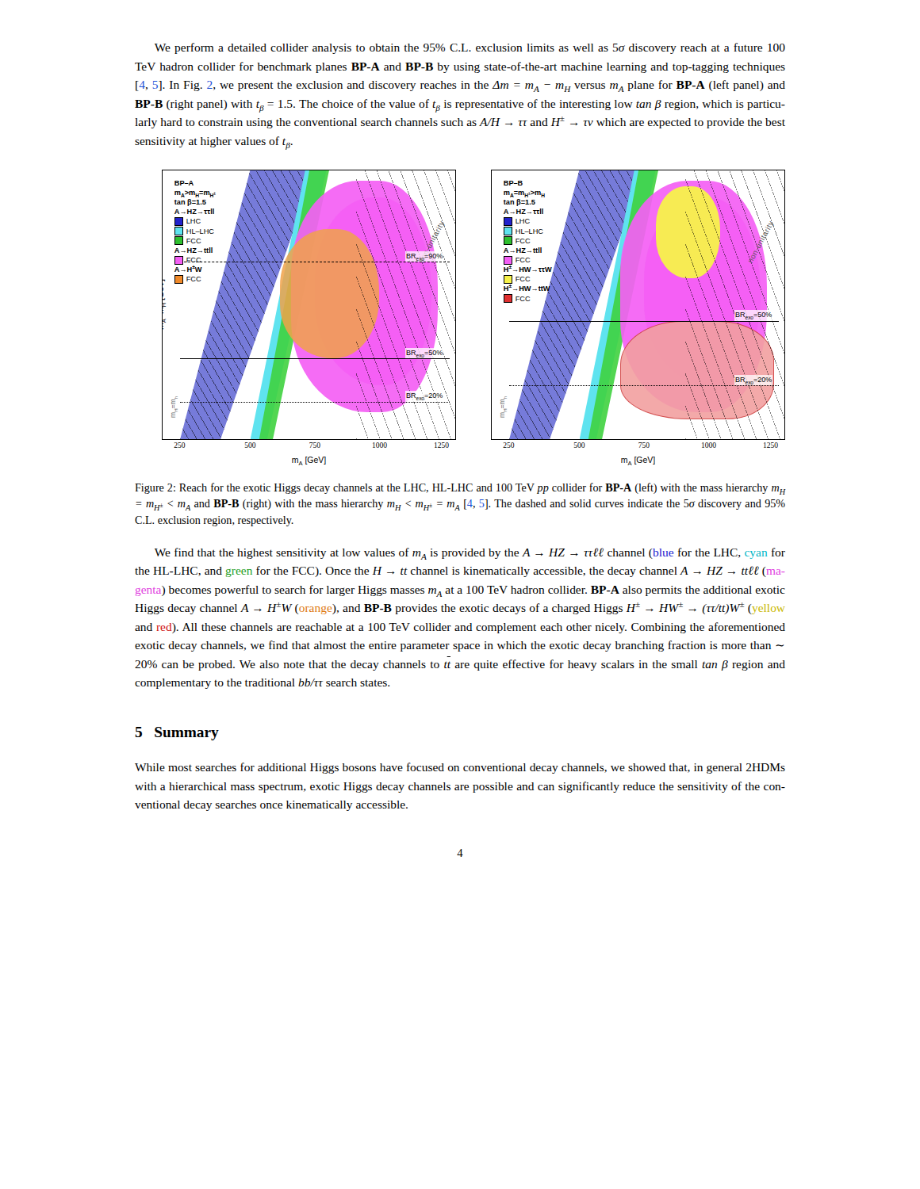We perform a detailed collider analysis to obtain the 95% C.L. exclusion limits as well as 5σ discovery reach at a future 100 TeV hadron collider for benchmark planes BP-A and BP-B by using state-of-the-art machine learning and top-tagging techniques [4, 5]. In Fig. 2, we present the exclusion and discovery reaches in the Δm = mA − mH versus mA plane for BP-A (left panel) and BP-B (right panel) with tβ = 1.5. The choice of the value of tβ is representative of the interesting low tan β region, which is particularly hard to constrain using the conventional search channels such as A/H → ττ and H± → τν which are expected to provide the best sensitivity at higher values of tβ.
non-unitarity
mH=mh
BRexo=90%
BRexo=50%
BRexo=20%
BP–A
mA>mH=mH±
tan β=1.5
A→HZ→ττll
LHC
HL–LHC
FCC
A→HZ→ttll
FCC
A→H±W
FCC
500 400 300 200 100
mA−mH [GeV]
250 500 750 1000 1250
mA [GeV]
non-unitarity
mH=mh
BRexo=50%
BRexo=20%
BP–B
mA=mH±>mH
tan β=1.5
A→HZ→ττll
LHC
HL–LHC
FCC
A→HZ→ttll
FCC
H±→HW→ττW
FCC
H±→HW→ttW
FCC
500 400 300 200 100
250 500 750 1000 1250
mA [GeV]
Figure 2: Reach for the exotic Higgs decay channels at the LHC, HL-LHC and 100 TeV pp collider for BP-A (left) with the mass hierarchy mH = mH± < mA and BP-B (right) with the mass hierarchy mH < mH± = mA [4, 5]. The dashed and solid curves indicate the 5σ discovery and 95% C.L. exclusion region, respectively.
We find that the highest sensitivity at low values of mA is provided by the A → HZ → ττℓℓ channel (blue for the LHC, cyan for the HL-LHC, and green for the FCC). Once the H → tt channel is kinematically accessible, the decay channel A → HZ → ttℓℓ (magenta) becomes powerful to search for larger Higgs masses mA at a 100 TeV hadron collider. BP-A also permits the additional exotic Higgs decay channel A → H±W (orange), and BP-B provides the exotic decays of a charged Higgs H± → HW± → (ττ/tt)W± (yellow and red). All these channels are reachable at a 100 TeV collider and complement each other nicely. Combining the aforementioned exotic decay channels, we find that almost the entire parameter space in which the exotic decay branching fraction is more than ∼ 20% can be probed. We also note that the decay channels to tt are quite effective for heavy scalars in the small tan β region and complementary to the traditional bb/ττ search states.
5 Summary
While most searches for additional Higgs bosons have focused on conventional decay channels, we showed that, in general 2HDMs with a hierarchical mass spectrum, exotic Higgs decay channels are possible and can significantly reduce the sensitivity of the conventional decay searches once kinematically accessible.
4